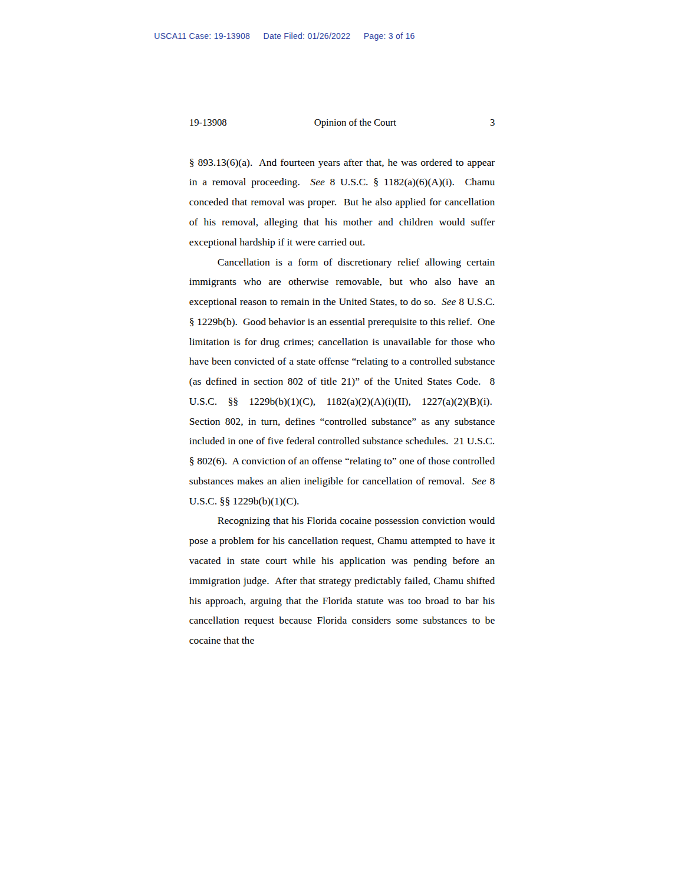USCA11 Case: 19-13908 Date Filed: 01/26/2022 Page: 3 of 16
19-13908
Opinion of the Court
3
§ 893.13(6)(a). And fourteen years after that, he was ordered to appear in a removal proceeding. See 8 U.S.C. § 1182(a)(6)(A)(i). Chamu conceded that removal was proper. But he also applied for cancellation of his removal, alleging that his mother and children would suffer exceptional hardship if it were carried out.
Cancellation is a form of discretionary relief allowing certain immigrants who are otherwise removable, but who also have an exceptional reason to remain in the United States, to do so. See 8 U.S.C. § 1229b(b). Good behavior is an essential prerequisite to this relief. One limitation is for drug crimes; cancellation is unavailable for those who have been convicted of a state offense “relating to a controlled substance (as defined in section 802 of title 21)” of the United States Code. 8 U.S.C. §§ 1229b(b)(1)(C), 1182(a)(2)(A)(i)(II), 1227(a)(2)(B)(i). Section 802, in turn, defines “controlled substance” as any substance included in one of five federal controlled substance schedules. 21 U.S.C. § 802(6). A conviction of an offense “relating to” one of those controlled substances makes an alien ineligible for cancellation of removal. See 8 U.S.C. §§ 1229b(b)(1)(C).
Recognizing that his Florida cocaine possession conviction would pose a problem for his cancellation request, Chamu attempted to have it vacated in state court while his application was pending before an immigration judge. After that strategy predictably failed, Chamu shifted his approach, arguing that the Florida statute was too broad to bar his cancellation request because Florida considers some substances to be cocaine that the